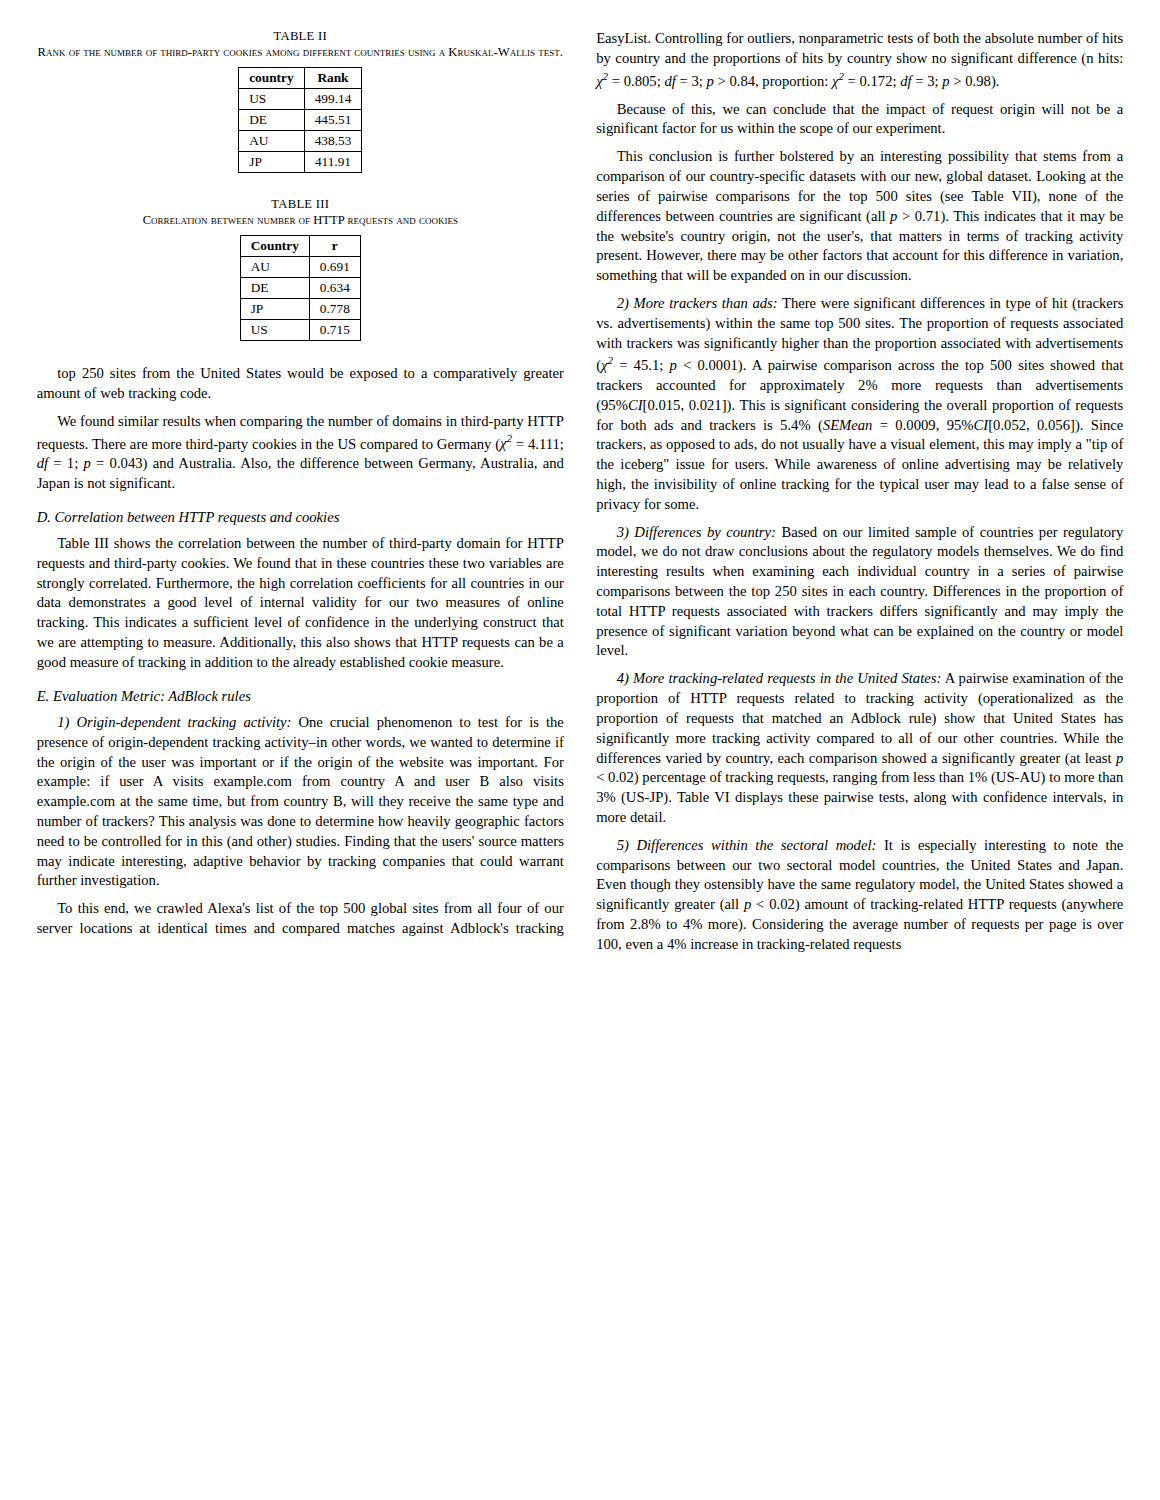TABLE II Rank of the number of third-party cookies among different countries using a Kruskal-Wallis test.
| country | Rank |
| --- | --- |
| US | 499.14 |
| DE | 445.51 |
| AU | 438.53 |
| JP | 411.91 |
TABLE III Correlation between number of HTTP requests and cookies
| Country | r |
| --- | --- |
| AU | 0.691 |
| DE | 0.634 |
| JP | 0.778 |
| US | 0.715 |
top 250 sites from the United States would be exposed to a comparatively greater amount of web tracking code.
We found similar results when comparing the number of domains in third-party HTTP requests. There are more third-party cookies in the US compared to Germany (χ2 = 4.111; df = 1; p = 0.043) and Australia. Also, the difference between Germany, Australia, and Japan is not significant.
D. Correlation between HTTP requests and cookies
Table III shows the correlation between the number of third-party domain for HTTP requests and third-party cookies. We found that in these countries these two variables are strongly correlated. Furthermore, the high correlation coefficients for all countries in our data demonstrates a good level of internal validity for our two measures of online tracking. This indicates a sufficient level of confidence in the underlying construct that we are attempting to measure. Additionally, this also shows that HTTP requests can be a good measure of tracking in addition to the already established cookie measure.
E. Evaluation Metric: AdBlock rules
1) Origin-dependent tracking activity: One crucial phenomenon to test for is the presence of origin-dependent tracking activity–in other words, we wanted to determine if the origin of the user was important or if the origin of the website was important. For example: if user A visits example.com from country A and user B also visits example.com at the same time, but from country B, will they receive the same type and number of trackers? This analysis was done to determine how heavily geographic factors need to be controlled for in this (and other) studies. Finding that the users' source matters may indicate interesting, adaptive behavior by tracking companies that could warrant further investigation.
To this end, we crawled Alexa's list of the top 500 global sites from all four of our server locations at identical times and compared matches against Adblock's tracking EasyList. Controlling for outliers, nonparametric tests of both the absolute number of hits by country and the proportions of hits by country show no significant difference (n hits: χ2 = 0.805; df = 3; p > 0.84, proportion: χ2 = 0.172; df = 3; p > 0.98).
Because of this, we can conclude that the impact of request origin will not be a significant factor for us within the scope of our experiment.
This conclusion is further bolstered by an interesting possibility that stems from a comparison of our country-specific datasets with our new, global dataset. Looking at the series of pairwise comparisons for the top 500 sites (see Table VII), none of the differences between countries are significant (all p > 0.71). This indicates that it may be the website's country origin, not the user's, that matters in terms of tracking activity present. However, there may be other factors that account for this difference in variation, something that will be expanded on in our discussion.
2) More trackers than ads: There were significant differences in type of hit (trackers vs. advertisements) within the same top 500 sites. The proportion of requests associated with trackers was significantly higher than the proportion associated with advertisements (χ2 = 45.1; p < 0.0001). A pairwise comparison across the top 500 sites showed that trackers accounted for approximately 2% more requests than advertisements (95%CI[0.015, 0.021]). This is significant considering the overall proportion of requests for both ads and trackers is 5.4% (SEMean = 0.0009, 95%CI[0.052, 0.056]). Since trackers, as opposed to ads, do not usually have a visual element, this may imply a "tip of the iceberg" issue for users. While awareness of online advertising may be relatively high, the invisibility of online tracking for the typical user may lead to a false sense of privacy for some.
3) Differences by country: Based on our limited sample of countries per regulatory model, we do not draw conclusions about the regulatory models themselves. We do find interesting results when examining each individual country in a series of pairwise comparisons between the top 250 sites in each country. Differences in the proportion of total HTTP requests associated with trackers differs significantly and may imply the presence of significant variation beyond what can be explained on the country or model level.
4) More tracking-related requests in the United States: A pairwise examination of the proportion of HTTP requests related to tracking activity (operationalized as the proportion of requests that matched an Adblock rule) show that United States has significantly more tracking activity compared to all of our other countries. While the differences varied by country, each comparison showed a significantly greater (at least p < 0.02) percentage of tracking requests, ranging from less than 1% (US-AU) to more than 3% (US-JP). Table VI displays these pairwise tests, along with confidence intervals, in more detail.
5) Differences within the sectoral model: It is especially interesting to note the comparisons between our two sectoral model countries, the United States and Japan. Even though they ostensibly have the same regulatory model, the United States showed a significantly greater (all p < 0.02) amount of tracking-related HTTP requests (anywhere from 2.8% to 4% more). Considering the average number of requests per page is over 100, even a 4% increase in tracking-related requests